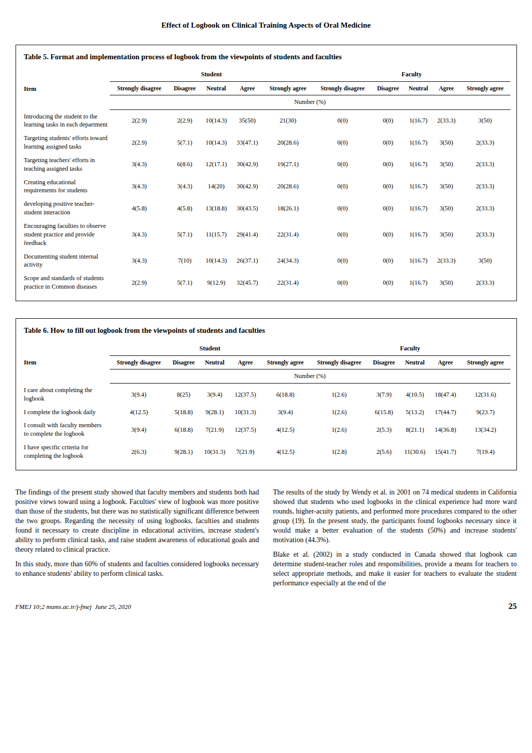Effect of Logbook on Clinical Training Aspects of Oral Medicine
Table 5. Format and implementation process of logbook from the viewpoints of students and faculties
| Item | Student | Faculty |
| --- | --- | --- |
| Strongly disagree | Disagree | Neutral | Agree | Strongly agree | Strongly disagree | Disagree | Neutral | Agree | Strongly agree |
| Number (%) |
| Introducing the student to the learning tasks in each department | 2(2.9) | 2(2.9) | 10(14.3) | 35(50) | 21(30) | 0(0) | 0(0) | 1(16.7) | 2(33.3) | 3(50) |
| Targeting students' efforts toward learning assigned tasks | 2(2.9) | 5(7.1) | 10(14.3) | 33(47.1) | 20(28.6) | 0(0) | 0(0) | 1(16.7) | 3(50) | 2(33.3) |
| Targeting teachers' efforts in teaching assigned tasks | 3(4.3) | 6(8.6) | 12(17.1) | 30(42.9) | 19(27.1) | 0(0) | 0(0) | 1(16.7) | 3(50) | 2(33.3) |
| Creating educational requirements for students | 3(4.3) | 3(4.3) | 14(20) | 30(42.9) | 20(28.6) | 0(0) | 0(0) | 1(16.7) | 3(50) | 2(33.3) |
| developing positive teacher-student interaction | 4(5.8) | 4(5.8) | 13(18.8) | 30(43.5) | 18(26.1) | 0(0) | 0(0) | 1(16.7) | 3(50) | 2(33.3) |
| Encouraging faculties to observe student practice and provide feedback | 3(4.3) | 5(7.1) | 11(15.7) | 29(41.4) | 22(31.4) | 0(0) | 0(0) | 1(16.7) | 3(50) | 2(33.3) |
| Documenting student internal activity | 3(4.3) | 7(10) | 10(14.3) | 26(37.1) | 24(34.3) | 0(0) | 0(0) | 1(16.7) | 2(33.3) | 3(50) |
| Scope and standards of students practice in Common diseases | 2(2.9) | 5(7.1) | 9(12.9) | 32(45.7) | 22(31.4) | 0(0) | 0(0) | 1(16.7) | 3(50) | 2(33.3) |
Table 6. How to fill out logbook from the viewpoints of students and faculties
| Item | Student | Faculty |
| --- | --- | --- |
| Strongly disagree | Disagree | Neutral | Agree | Strongly agree | Strongly disagree | Disagree | Neutral | Agree | Strongly agree |
| Number (%) |
| I care about completing the logbook | 3(9.4) | 8(25) | 3(9.4) | 12(37.5) | 6(18.8) | 1(2.6) | 3(7.9) | 4(10.5) | 18(47.4) | 12(31.6) |
| I complete the logbook daily | 4(12.5) | 5(18.8) | 9(28.1) | 10(31.3) | 3(9.4) | 1(2.6) | 6(15.8) | 5(13.2) | 17(44.7) | 9(23.7) |
| I consult with faculty members to complete the logbook | 3(9.4) | 6(18.8) | 7(21.9) | 12(37.5) | 4(12.5) | 1(2.6) | 2(5.3) | 8(21.1) | 14(36.8) | 13(34.2) |
| I have specific criteria for completing the logbook | 2(6.3) | 9(28.1) | 10(31.3) | 7(21.9) | 4(12.5) | 1(2.8) | 2(5.6) | 11(30.6) | 15(41.7) | 7(19.4) |
The findings of the present study showed that faculty members and students both had positive views toward using a logbook. Faculties' view of logbook was more positive than those of the students, but there was no statistically significant difference between the two groups. Regarding the necessity of using logbooks, faculties and students found it necessary to create discipline in educational activities, increase student's ability to perform clinical tasks, and raise student awareness of educational goals and theory related to clinical practice.
In this study, more than 60% of students and faculties considered logbooks necessary to enhance students' ability to perform clinical tasks.
The results of the study by Wendy et al. in 2001 on 74 medical students in California showed that students who used logbooks in the clinical experience had more ward rounds, higher-acuity patients, and performed more procedures compared to the other group (19). In the present study, the participants found logbooks necessary since it would make a better evaluation of the students (50%) and increase students' motivation (44.3%).
Blake et al. (2002) in a study conducted in Canada showed that logbook can determine student-teacher roles and responsibilities, provide a means for teachers to select appropriate methods, and make it easier for teachers to evaluate the student performance especially at the end of the
FMEJ 10;2 mums.ac.ir/j-fmej June 25, 2020
25